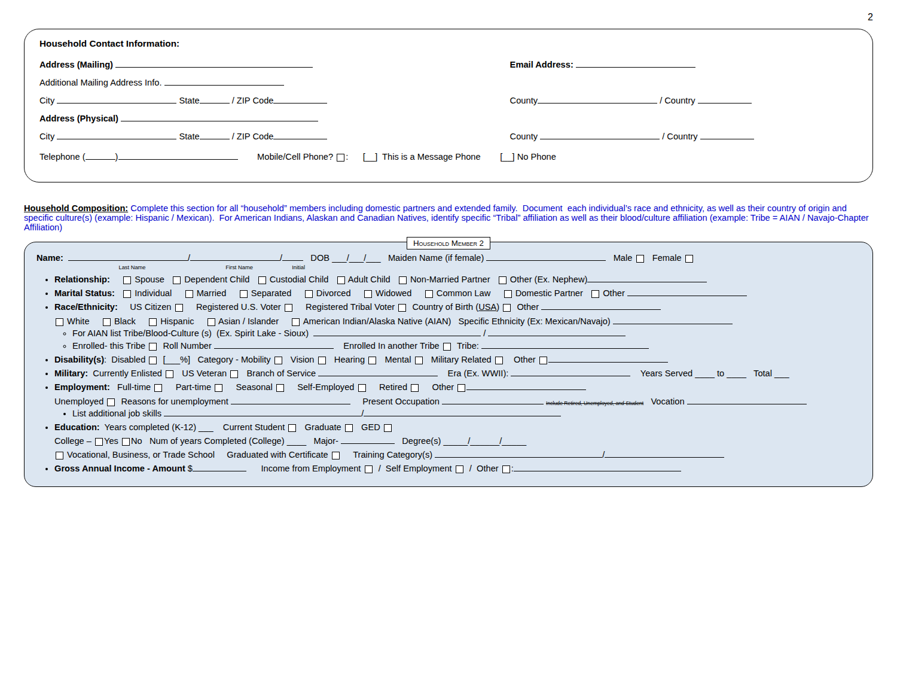2
Household Contact Information:
Address (Mailing)
Email Address:
Additional Mailing Address Info.
City State / ZIP Code
County / Country
Address (Physical)
City State / ZIP Code
County / Country
Telephone ( ) Mobile/Cell Phone? : [__] This is a Message Phone [__] No Phone
Household Composition: Complete this section for all “household” members including domestic partners and extended family. Document each individual’s race and ethnicity, as well as their country of origin and specific culture(s) (example: Hispanic / Mexican). For American Indians, Alaskan and Canadian Natives, identify specific “Tribal” affiliation as well as their blood/culture affiliation (example: Tribe = AIAN / Navajo-Chapter Affiliation)
Household Member 2
Name: / / DOB ___/___/___ Maiden Name (if female) Male Female
Last Name First Name Initial
Relationship: Spouse Dependent Child Custodial Child Adult Child Non-Married Partner Other (Ex. Nephew)
Marital Status: Individual Married Separated Divorced Widowed Common Law Domestic Partner Other
Race/Ethnicity: US Citizen Registered U.S. Voter Registered Tribal Voter Country of Birth (USA) Other
White Black Hispanic Asian / Islander American Indian/Alaska Native (AIAN) Specific Ethnicity (Ex: Mexican/Navajo)
For AIAN list Tribe/Blood-Culture (s) (Ex. Spirit Lake - Sioux) /
Enrolled- this Tribe Roll Number Enrolled In another Tribe Tribe:
Disability(s): Disabled [___%] Category - Mobility Vision Hearing Mental Military Related Other
Military: Currently Enlisted US Veteran Branch of Service Era (Ex. WWII): Years Served ____ to ____ Total ___
Employment: Full-time Part-time Seasonal Self-Employed Retired Other
Unemployed Reasons for unemployment Present Occupation Include Retired, Unemployed, and Student Vocation
List additional job skills /
Education: Years completed (K-12) ___ Current Student Graduate GED
College – Yes No Num of years Completed (College) ____ Major- Degree(s) _____/______/_____
Vocational, Business, or Trade School Graduated with Certificate Training Category(s) /
Gross Annual Income - Amount $ Income from Employment / Self Employment / Other :